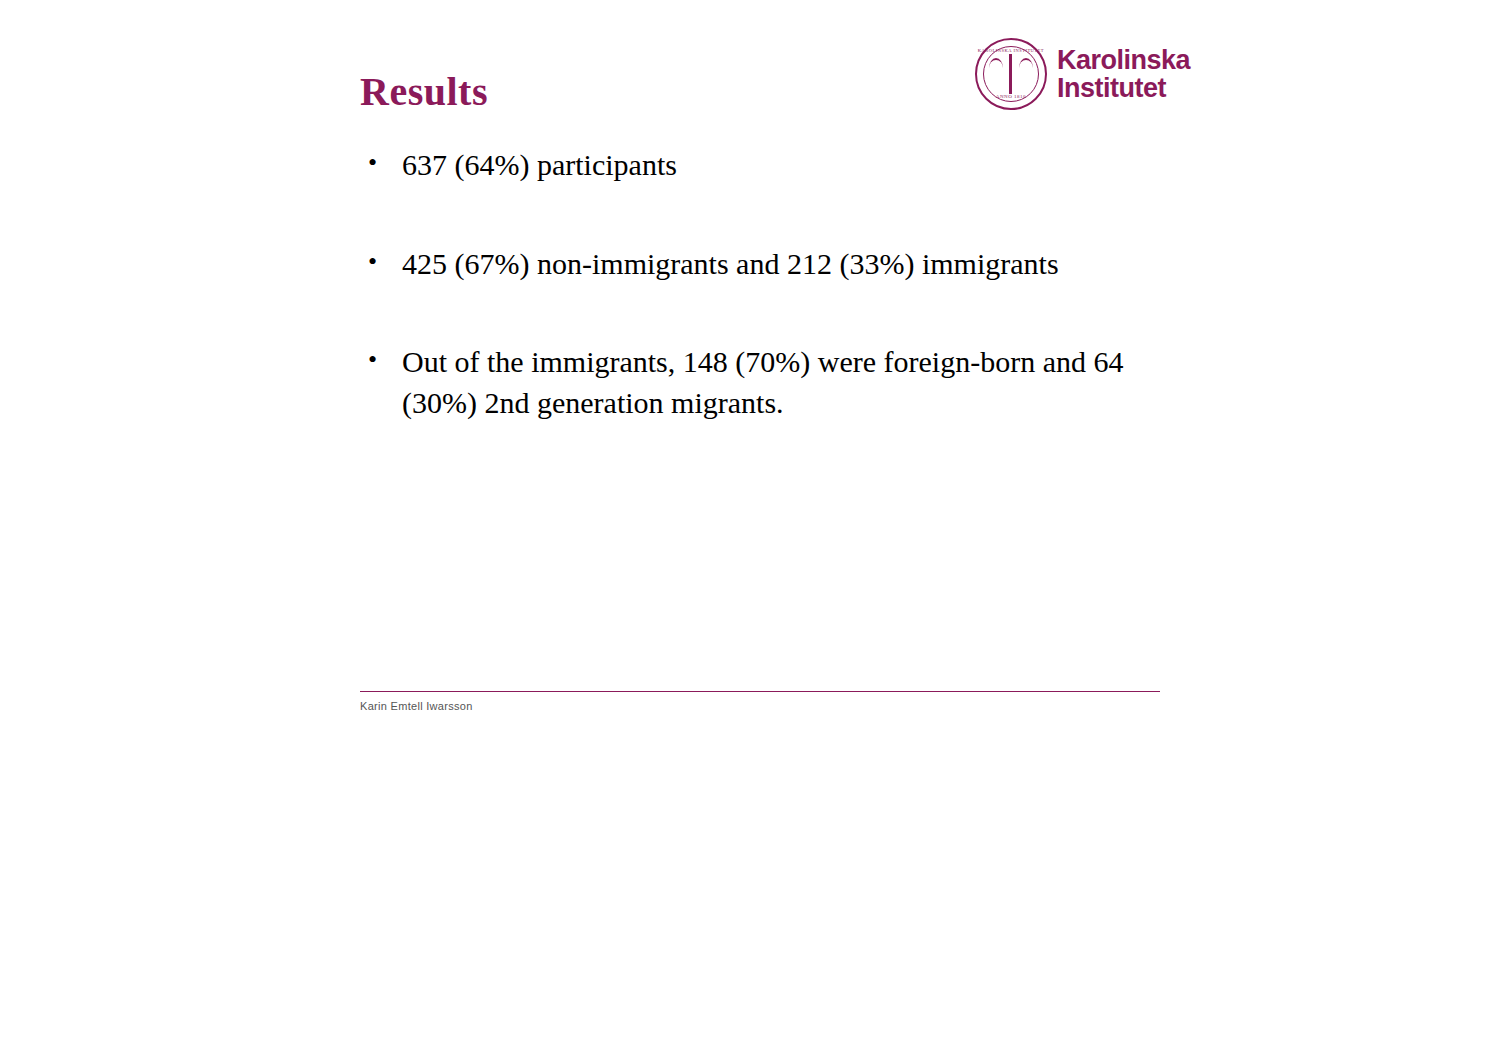KAROLINSKA INSTITUTET
ANNO 1810
Karolinska
Institutet
Results
637 (64%) participants
425 (67%) non-immigrants and 212 (33%) immigrants
Out of the immigrants, 148 (70%) were foreign-born and 64 (30%) 2nd generation migrants.
Karin Emtell Iwarsson